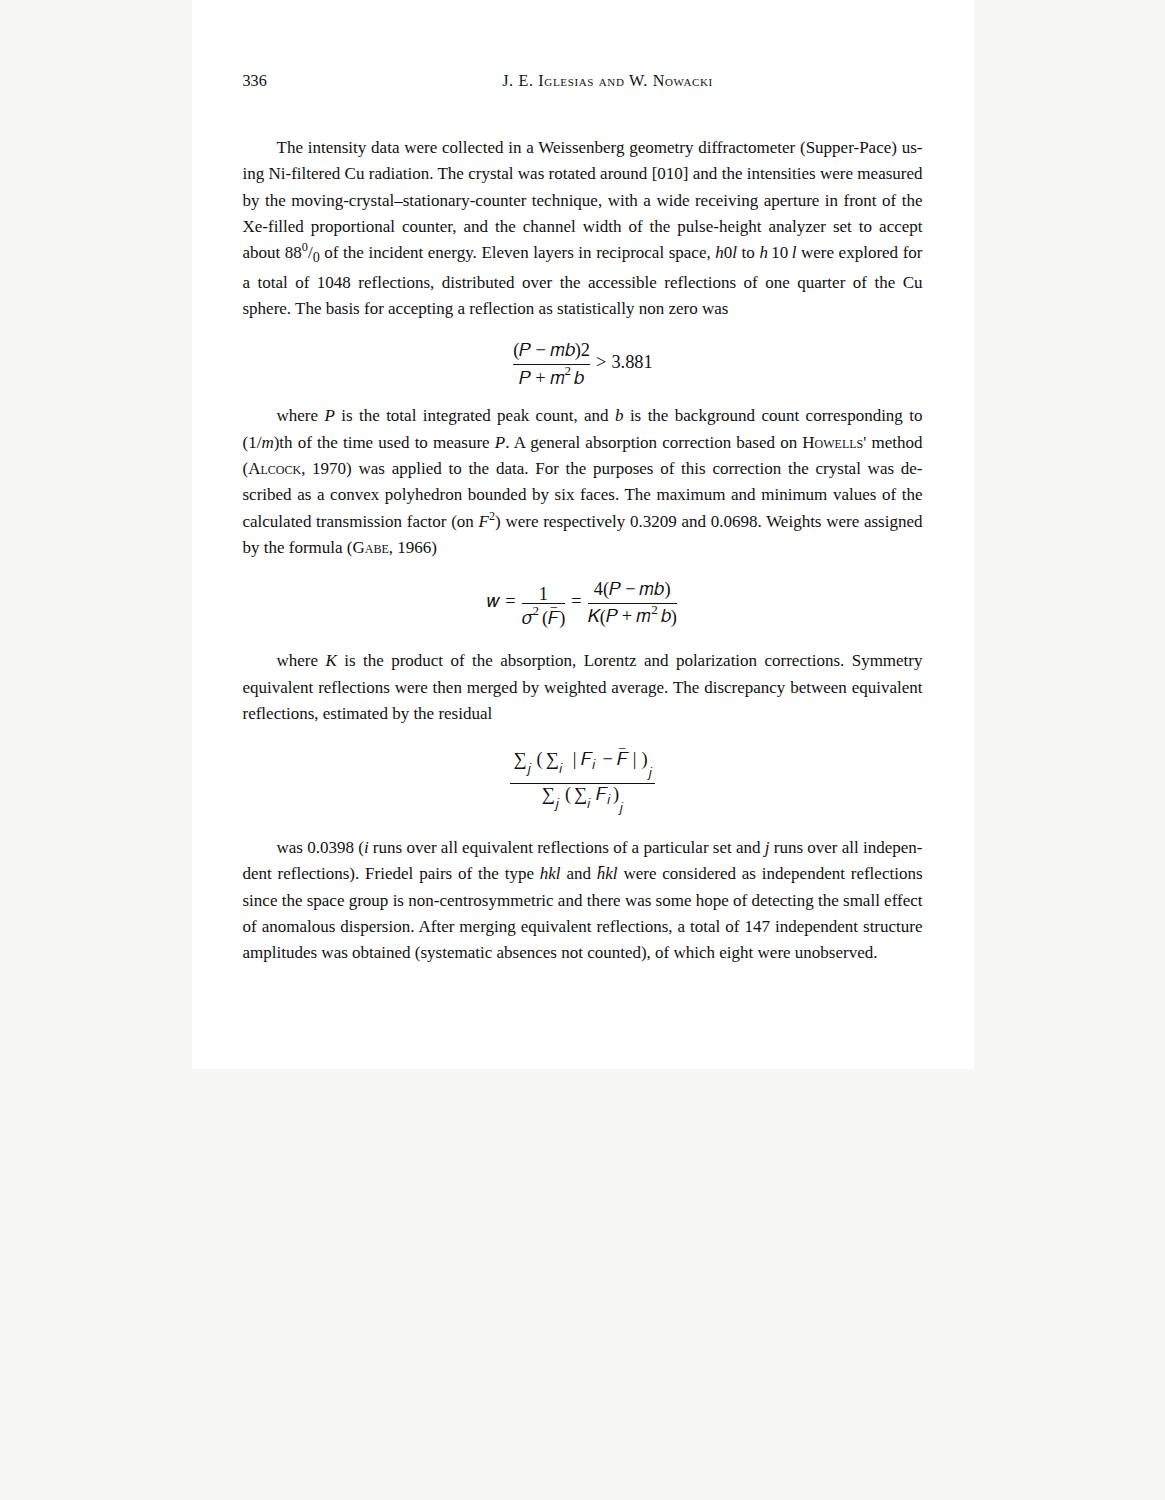336 J. E. Iglesias and W. Nowacki
The intensity data were collected in a Weissenberg geometry diffractometer (Supper-Pace) using Ni-filtered Cu radiation. The crystal was rotated around [010] and the intensities were measured by the moving-crystal–stationary-counter technique, with a wide receiving aperture in front of the Xe-filled proportional counter, and the channel width of the pulse-height analyzer set to accept about 880/0 of the incident energy. Eleven layers in reciprocal space, h0l to h 10 l were explored for a total of 1048 reflections, distributed over the accessible reflections of one quarter of the Cu sphere. The basis for accepting a reflection as statistically non zero was
(P−mb)2 P+m2b > 3.881
where P is the total integrated peak count, and b is the background count corresponding to (1/m)th of the time used to measure P. A general absorption correction based on Howells' method (Alcock, 1970) was applied to the data. For the purposes of this correction the crystal was described as a convex polyhedron bounded by six faces. The maximum and minimum values of the calculated transmission factor (on F2) were respectively 0.3209 and 0.0698. Weights were assigned by the formula (Gabe, 1966)
w= 1 σ2(F̅) = 4(P−mb) K(P+m2b)
where K is the product of the absorption, Lorentz and polarization corrections. Symmetry equivalent reflections were then merged by weighted average. The discrepancy between equivalent reflections, estimated by the residual
∑j (∑i|Fi−F̅|) j ∑j (∑iFi) j
was 0.0398 (i runs over all equivalent reflections of a particular set and j runs over all independent reflections). Friedel pairs of the type hkl and h̄kl were considered as independent reflections since the space group is non-centrosymmetric and there was some hope of detecting the small effect of anomalous dispersion. After merging equivalent reflections, a total of 147 independent structure amplitudes was obtained (systematic absences not counted), of which eight were unobserved.